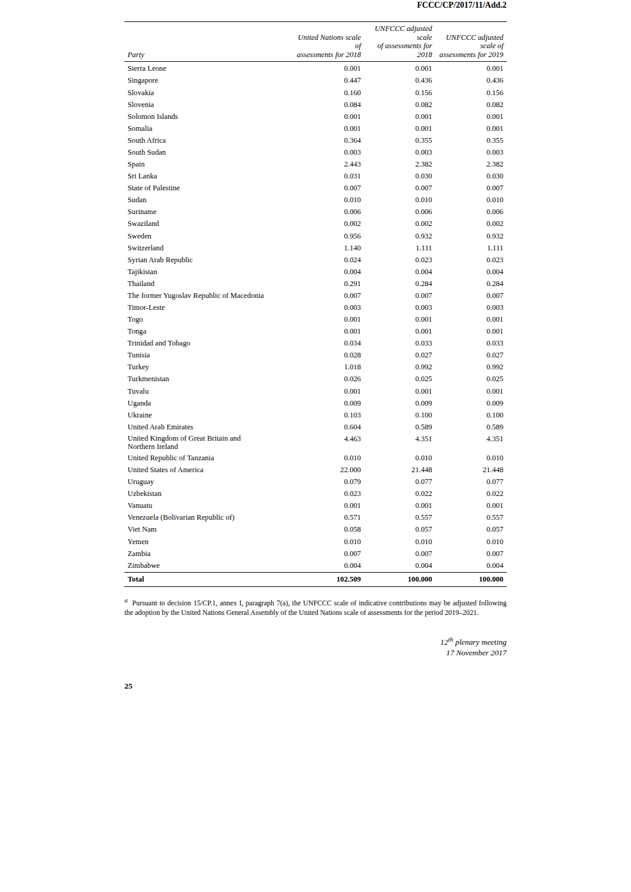FCCC/CP/2017/11/Add.2
| Party | United Nations scale of assessments for 2018 | UNFCCC adjusted scale of assessments for 2018 | UNFCCC adjusted scale of assessments for 2019 |
| --- | --- | --- | --- |
| Sierra Leone | 0.001 | 0.001 | 0.001 |
| Singapore | 0.447 | 0.436 | 0.436 |
| Slovakia | 0.160 | 0.156 | 0.156 |
| Slovenia | 0.084 | 0.082 | 0.082 |
| Solomon Islands | 0.001 | 0.001 | 0.001 |
| Somalia | 0.001 | 0.001 | 0.001 |
| South Africa | 0.364 | 0.355 | 0.355 |
| South Sudan | 0.003 | 0.003 | 0.003 |
| Spain | 2.443 | 2.382 | 2.382 |
| Sri Lanka | 0.031 | 0.030 | 0.030 |
| State of Palestine | 0.007 | 0.007 | 0.007 |
| Sudan | 0.010 | 0.010 | 0.010 |
| Suriname | 0.006 | 0.006 | 0.006 |
| Swaziland | 0.002 | 0.002 | 0.002 |
| Sweden | 0.956 | 0.932 | 0.932 |
| Switzerland | 1.140 | 1.111 | 1.111 |
| Syrian Arab Republic | 0.024 | 0.023 | 0.023 |
| Tajikistan | 0.004 | 0.004 | 0.004 |
| Thailand | 0.291 | 0.284 | 0.284 |
| The former Yugoslav Republic of Macedonia | 0.007 | 0.007 | 0.007 |
| Timor-Leste | 0.003 | 0.003 | 0.003 |
| Togo | 0.001 | 0.001 | 0.001 |
| Tonga | 0.001 | 0.001 | 0.001 |
| Trinidad and Tobago | 0.034 | 0.033 | 0.033 |
| Tunisia | 0.028 | 0.027 | 0.027 |
| Turkey | 1.018 | 0.992 | 0.992 |
| Turkmenistan | 0.026 | 0.025 | 0.025 |
| Tuvalu | 0.001 | 0.001 | 0.001 |
| Uganda | 0.009 | 0.009 | 0.009 |
| Ukraine | 0.103 | 0.100 | 0.100 |
| United Arab Emirates | 0.604 | 0.589 | 0.589 |
| United Kingdom of Great Britain and Northern Ireland | 4.463 | 4.351 | 4.351 |
| United Republic of Tanzania | 0.010 | 0.010 | 0.010 |
| United States of America | 22.000 | 21.448 | 21.448 |
| Uruguay | 0.079 | 0.077 | 0.077 |
| Uzbekistan | 0.023 | 0.022 | 0.022 |
| Vanuatu | 0.001 | 0.001 | 0.001 |
| Venezuela (Bolivarian Republic of) | 0.571 | 0.557 | 0.557 |
| Viet Nam | 0.058 | 0.057 | 0.057 |
| Yemen | 0.010 | 0.010 | 0.010 |
| Zambia | 0.007 | 0.007 | 0.007 |
| Zimbabwe | 0.004 | 0.004 | 0.004 |
| Total | 102.509 | 100.000 | 100.000 |
a Pursuant to decision 15/CP.1, annex I, paragraph 7(a), the UNFCCC scale of indicative contributions may be adjusted following the adoption by the United Nations General Assembly of the United Nations scale of assessments for the period 2019–2021.
12th plenary meeting
17 November 2017
25